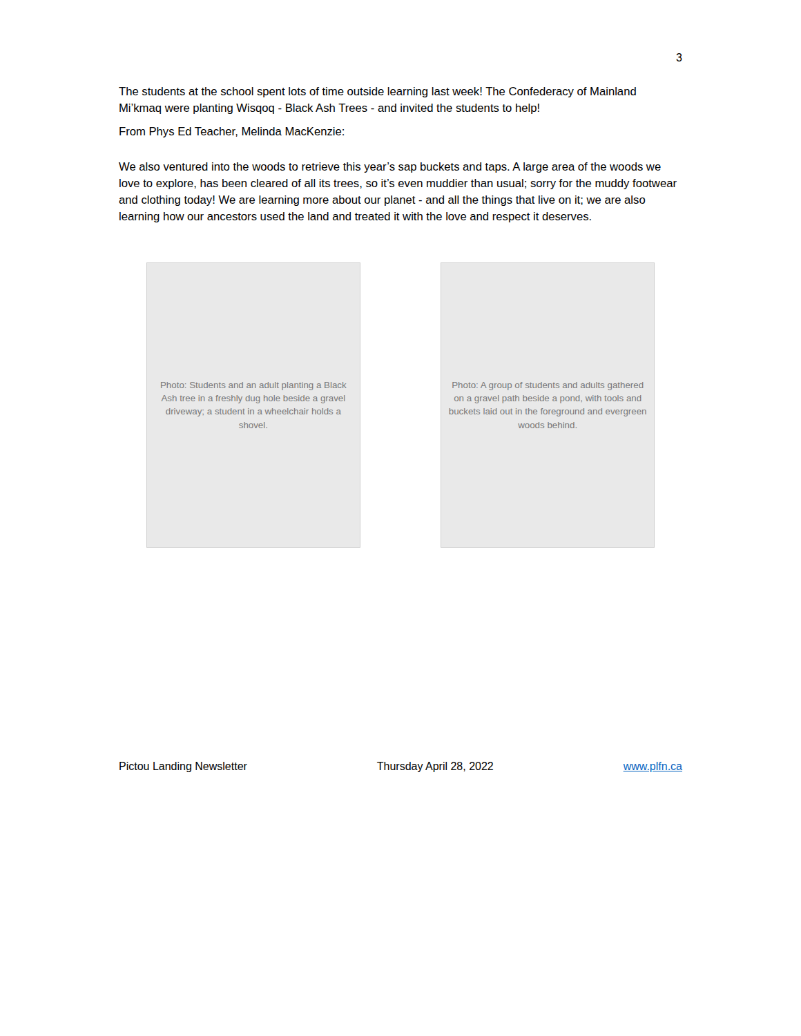3
The students at the school spent lots of time outside learning last week! The Confederacy of Mainland Mi’kmaq were planting Wisqoq - Black Ash Trees - and invited the students to help!
From Phys Ed Teacher, Melinda MacKenzie:
We also ventured into the woods to retrieve this year’s sap buckets and taps. A large area of the woods we love to explore, has been cleared of all its trees, so it’s even muddier than usual; sorry for the muddy footwear and clothing today! We are learning more about our planet - and all the things that live on it; we are also learning how our ancestors used the land and treated it with the love and respect it deserves.
Photo: Students and an adult planting a Black Ash tree in a freshly dug hole beside a gravel driveway; a student in a wheelchair holds a shovel.
Photo: A group of students and adults gathered on a gravel path beside a pond, with tools and buckets laid out in the foreground and evergreen woods behind.
Pictou Landing Newsletter Thursday April 28, 2022 www.plfn.ca